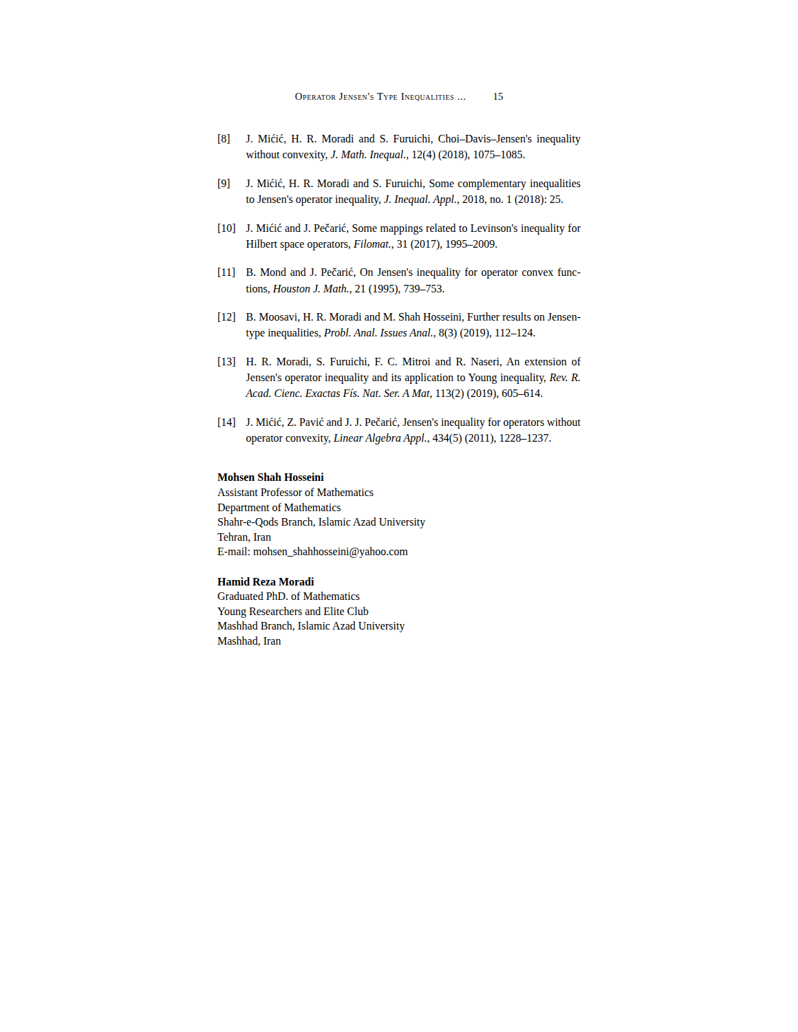Operator Jensen's Type Inequalities ... 15
[8] J. Mićić, H. R. Moradi and S. Furuichi, Choi–Davis–Jensen's inequality without convexity, J. Math. Inequal., 12(4) (2018), 1075–1085.
[9] J. Mićić, H. R. Moradi and S. Furuichi, Some complementary inequalities to Jensen's operator inequality, J. Inequal. Appl., 2018, no. 1 (2018): 25.
[10] J. Mićić and J. Pečarić, Some mappings related to Levinson's inequality for Hilbert space operators, Filomat., 31 (2017), 1995–2009.
[11] B. Mond and J. Pečarić, On Jensen's inequality for operator convex functions, Houston J. Math., 21 (1995), 739–753.
[12] B. Moosavi, H. R. Moradi and M. Shah Hosseini, Further results on Jensen-type inequalities, Probl. Anal. Issues Anal., 8(3) (2019), 112–124.
[13] H. R. Moradi, S. Furuichi, F. C. Mitroi and R. Naseri, An extension of Jensen's operator inequality and its application to Young inequality, Rev. R. Acad. Cienc. Exactas Fís. Nat. Ser. A Mat, 113(2) (2019), 605–614.
[14] J. Mićić, Z. Pavić and J. J. Pečarić, Jensen's inequality for operators without operator convexity, Linear Algebra Appl., 434(5) (2011), 1228–1237.
Mohsen Shah Hosseini
Assistant Professor of Mathematics
Department of Mathematics
Shahr-e-Qods Branch, Islamic Azad University
Tehran, Iran
E-mail: mohsen_shahhosseini@yahoo.com
Hamid Reza Moradi
Graduated PhD. of Mathematics
Young Researchers and Elite Club
Mashhad Branch, Islamic Azad University
Mashhad, Iran